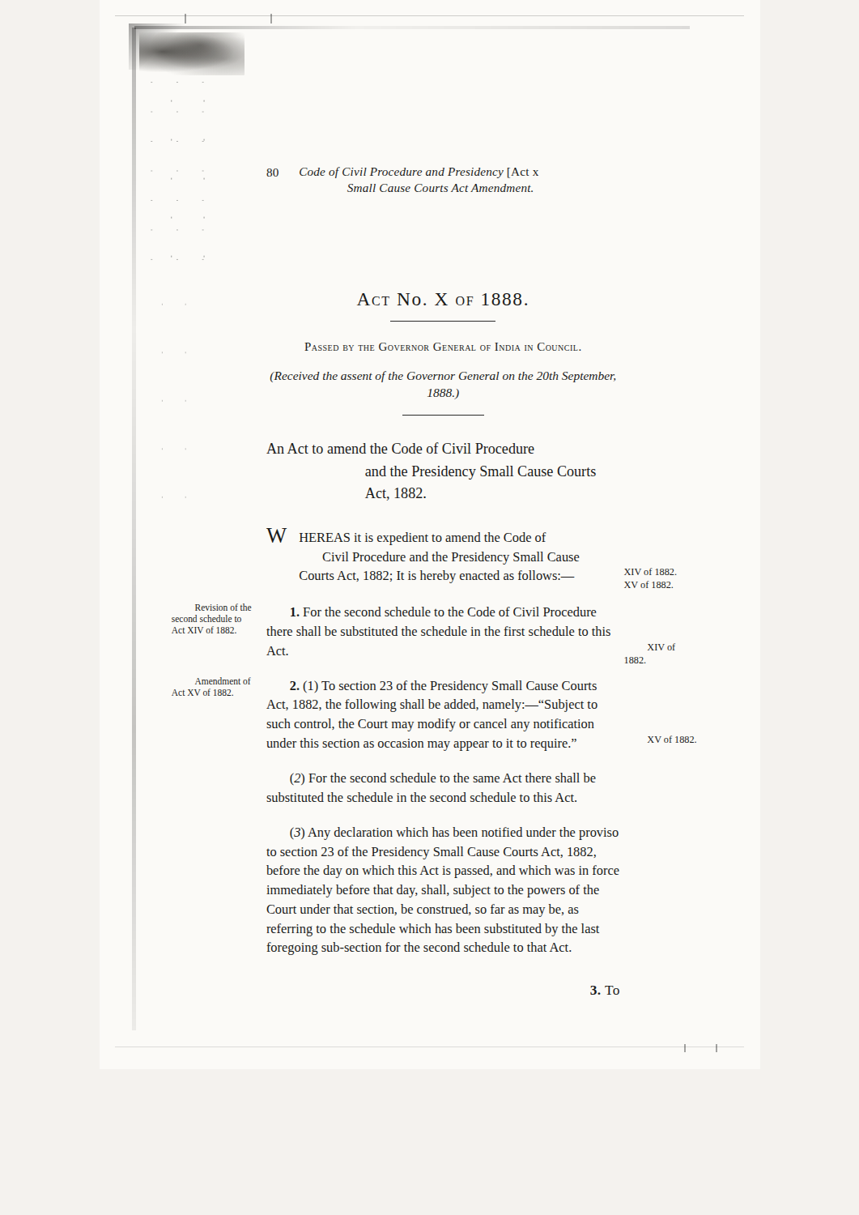80 Code of Civil Procedure and Presidency [Act x Small Cause Courts Act Amendment.
Act No. X of 1888.
Passed by the Governor General of India in Council.
(Received the assent of the Governor General on the 20th September, 1888.)
An Act to amend the Code of Civil Procedure and the Presidency Small Cause Courts Act, 1882.
WHEREAS it is expedient to amend the Code of Civil Procedure and the Presidency Small Cause Courts Act, 1882; It is hereby enacted as follows:— XIV of 1882.
XV of 1882.
Revision of the second schedule to Act XIV of 1882. 1. For the second schedule to the Code of Civil Procedure there shall be substituted the schedule in the first schedule to this Act. XIV of 1882.
Amendment of Act XV of 1882. 2. (1) To section 23 of the Presidency Small Cause Courts Act, 1882, the following shall be added, namely:—“Subject to such control, the Court may modify or cancel any notification under this section as occasion may appear to it to require.” XV of 1882.
(2) For the second schedule to the same Act there shall be substituted the schedule in the second schedule to this Act.
(3) Any declaration which has been notified under the proviso to section 23 of the Presidency Small Cause Courts Act, 1882, before the day on which this Act is passed, and which was in force immediately before that day, shall, subject to the powers of the Court under that section, be construed, so far as may be, as referring to the schedule which has been substituted by the last foregoing sub-section for the second schedule to that Act.
3. To